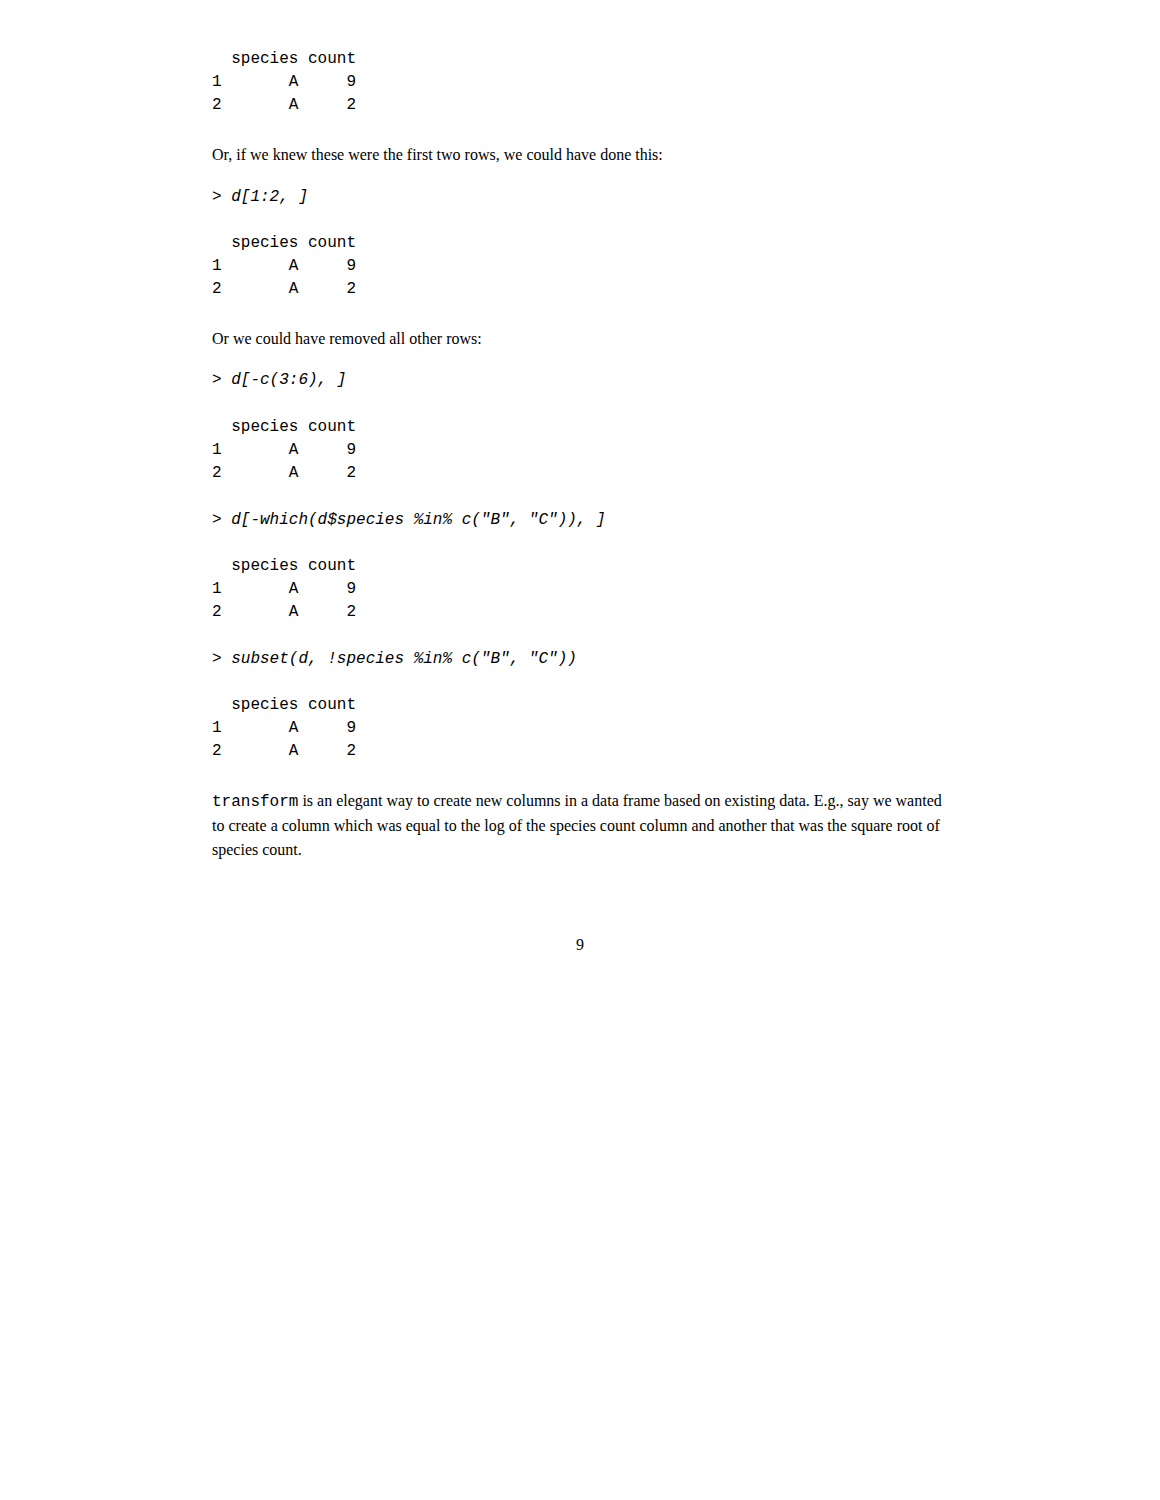species count
1       A     9
2       A     2
Or, if we knew these were the first two rows, we could have done this:
> d[1:2, ]

  species count
1       A     9
2       A     2
Or we could have removed all other rows:
> d[-c(3:6), ]

  species count
1       A     9
2       A     2

> d[-which(d$species %in% c("B", "C")), ]

  species count
1       A     9
2       A     2

> subset(d, !species %in% c("B", "C"))

  species count
1       A     9
2       A     2
transform is an elegant way to create new columns in a data frame based on existing data. E.g., say we wanted to create a column which was equal to the log of the species count column and another that was the square root of species count.
9